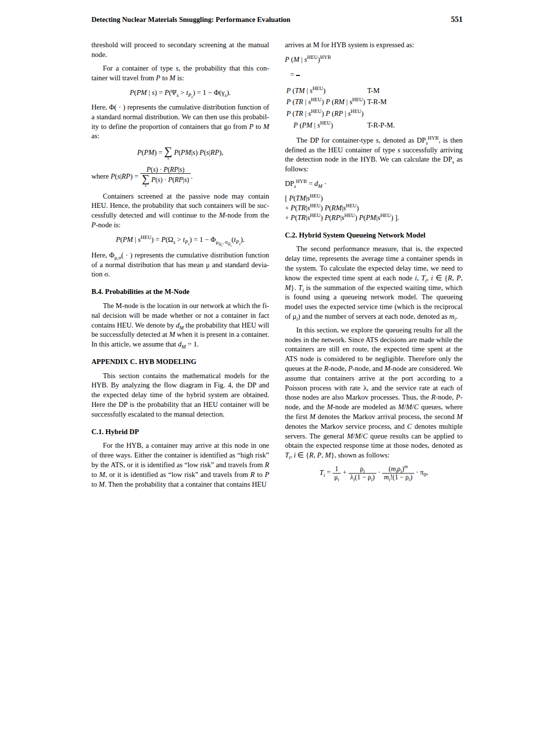Detecting Nuclear Materials Smuggling: Performance Evaluation 551
threshold will proceed to secondary screening at the manual node.
For a container of type s, the probability that this container will travel from P to M is:
P(PM | s) = P(Ψs > tPs) = 1 − Φ(γs).
Here, Φ( · ) represents the cumulative distribution function of a standard normal distribution. We can then use this probability to define the proportion of containers that go from P to M as:
P(PM) = ∑s P(PM|s) P(s|RP),
where P(s|RP) = P(s) · P(RP|s)∑s P(s) · P(RP|s).
Containers screened at the passive node may contain HEU. Hence, the probability that such containers will be successfully detected and will continue to the M-node from the P-node is:
P(PM | sHEU) = P(Ωs > tPs) = 1 − ΦμΩs, σΩs(tPs).
Here, Φμ,σ( · ) represents the cumulative distribution function of a normal distribution that has mean μ and standard deviation σ.
B.4. Probabilities at the M-Node
The M-node is the location in our network at which the final decision will be made whether or not a container in fact contains HEU. We denote by dM the probability that HEU will be successfully detected at M when it is present in a container. In this article, we assume that dM = 1.
APPENDIX C. HYB MODELING
This section contains the mathematical models for the HYB. By analyzing the flow diagram in Fig. 4, the DP and the expected delay time of the hybrid system are obtained. Here the DP is the probability that an HEU container will be successfully escalated to the manual detection.
C.1. Hybrid DP
For the HYB, a container may arrive at this node in one of three ways. Either the container is identified as “high risk” by the ATS, or it is identified as “low risk” and travels from R to M, or it is identified as “low risk” and travels from R to P to M. Then the probability that a container that contains HEU
arrives at M for HYB system is expressed as:
P (M | sHEU)HYB
=
| P ( TM / s HEU ) | T-M |
| P ( TR / s HEU ) P ( RM / s HEU ) | T-R-M |
| P ( TR / s HEU ) P ( RP / s HEU ) | |
| P ( PM / s HEU ) | T-R-P-M. |
The DP for container-type s, denoted as DPsHYB, is then defined as the HEU container of type s successfully arriving the detection node in the HYB. We can calculate the DPs as follows:
DPsHYB = dM ·
[ P(TM|sHEU)
+ P(TR|sHEU) P(RM|sHEU)
+ P(TR|sHEU) P(RP|sHEU) P(PM|sHEU) ].
C.2. Hybrid System Queueing Network Model
The second performance measure, that is, the expected delay time, represents the average time a container spends in the system. To calculate the expected delay time, we need to know the expected time spent at each node i, Ti, i ∈ {R, P, M}. Ti is the summation of the expected waiting time, which is found using a queueing network model. The queueing model uses the expected service time (which is the reciprocal of μi) and the number of servers at each node, denoted as mi.
In this section, we explore the queueing results for all the nodes in the network. Since ATS decisions are made while the containers are still en route, the expected time spent at the ATS node is considered to be negligible. Therefore only the queues at the R-node, P-node, and M-node are considered. We assume that containers arrive at the port according to a Poisson process with rate λ, and the service rate at each of those nodes are also Markov processes. Thus, the R-node, P-node, and the M-node are modeled as M/M/C queues, where the first M denotes the Markov arrival process, the second M denotes the Markov service process, and C denotes multiple servers. The general M/M/C queue results can be applied to obtain the expected response time at those nodes, denoted as Ti, i ∈ {R, P, M}, shown as follows:
Ti = 1 μi + ρi λi(1 − ρi) · (miρi)m mi!(1 − ρi) · π0,